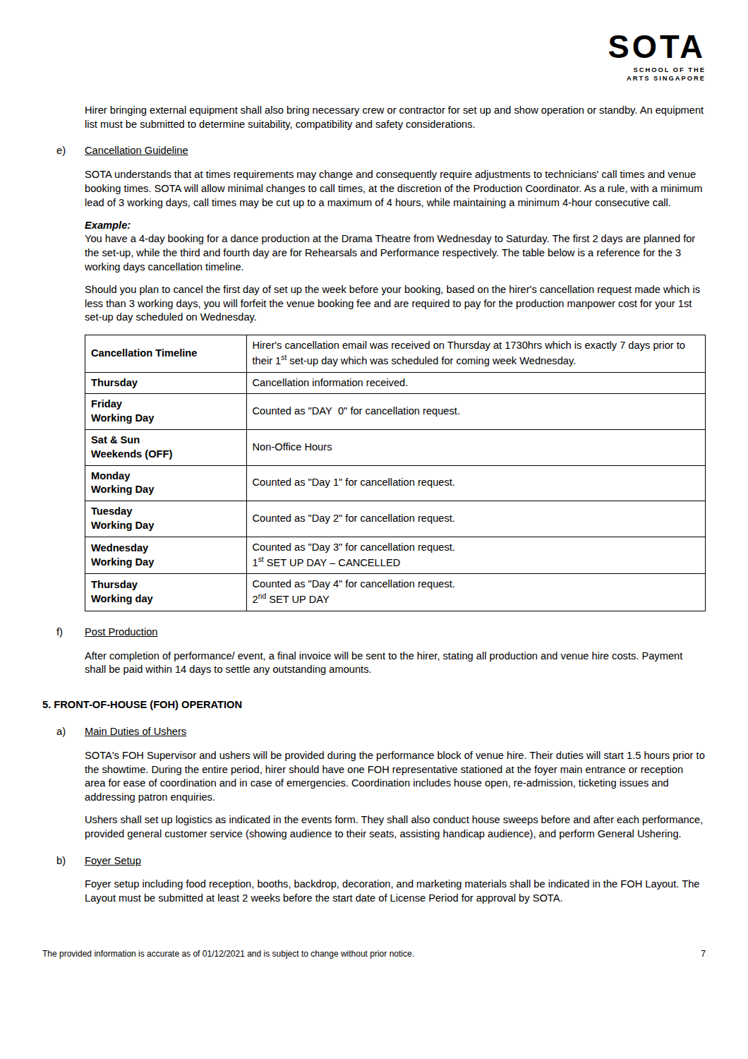SOTA
SCHOOL OF THE
ARTS SINGAPORE
Hirer bringing external equipment shall also bring necessary crew or contractor for set up and show operation or standby. An equipment list must be submitted to determine suitability, compatibility and safety considerations.
e)
Cancellation Guideline
SOTA understands that at times requirements may change and consequently require adjustments to technicians' call times and venue booking times. SOTA will allow minimal changes to call times, at the discretion of the Production Coordinator. As a rule, with a minimum lead of 3 working days, call times may be cut up to a maximum of 4 hours, while maintaining a minimum 4-hour consecutive call.
Example:
You have a 4-day booking for a dance production at the Drama Theatre from Wednesday to Saturday. The first 2 days are planned for the set-up, while the third and fourth day are for Rehearsals and Performance respectively. The table below is a reference for the 3 working days cancellation timeline.
Should you plan to cancel the first day of set up the week before your booking, based on the hirer's cancellation request made which is less than 3 working days, you will forfeit the venue booking fee and are required to pay for the production manpower cost for your 1st set-up day scheduled on Wednesday.
| Cancellation Timeline | Hirer's cancellation email was received on Thursday at 1730hrs which is exactly 7 days prior to their 1 st set-up day which was scheduled for coming week Wednesday. |
| Thursday | Cancellation information received. |
| Friday Working Day | Counted as "DAY 0" for cancellation request. |
| Sat & Sun Weekends (OFF) | Non-Office Hours |
| Monday Working Day | Counted as "Day 1" for cancellation request. |
| Tuesday Working Day | Counted as "Day 2" for cancellation request. |
| Wednesday Working Day | Counted as "Day 3" for cancellation request. 1 st SET UP DAY – CANCELLED |
| Thursday Working day | Counted as "Day 4" for cancellation request. 2 nd SET UP DAY |
f)
Post Production
After completion of performance/ event, a final invoice will be sent to the hirer, stating all production and venue hire costs. Payment shall be paid within 14 days to settle any outstanding amounts.
5. FRONT-OF-HOUSE (FOH) OPERATION
a)
Main Duties of Ushers
SOTA's FOH Supervisor and ushers will be provided during the performance block of venue hire. Their duties will start 1.5 hours prior to the showtime. During the entire period, hirer should have one FOH representative stationed at the foyer main entrance or reception area for ease of coordination and in case of emergencies. Coordination includes house open, re-admission, ticketing issues and addressing patron enquiries.
Ushers shall set up logistics as indicated in the events form. They shall also conduct house sweeps before and after each performance, provided general customer service (showing audience to their seats, assisting handicap audience), and perform General Ushering.
b)
Foyer Setup
Foyer setup including food reception, booths, backdrop, decoration, and marketing materials shall be indicated in the FOH Layout. The Layout must be submitted at least 2 weeks before the start date of License Period for approval by SOTA.
The provided information is accurate as of 01/12/2021 and is subject to change without prior notice. 7